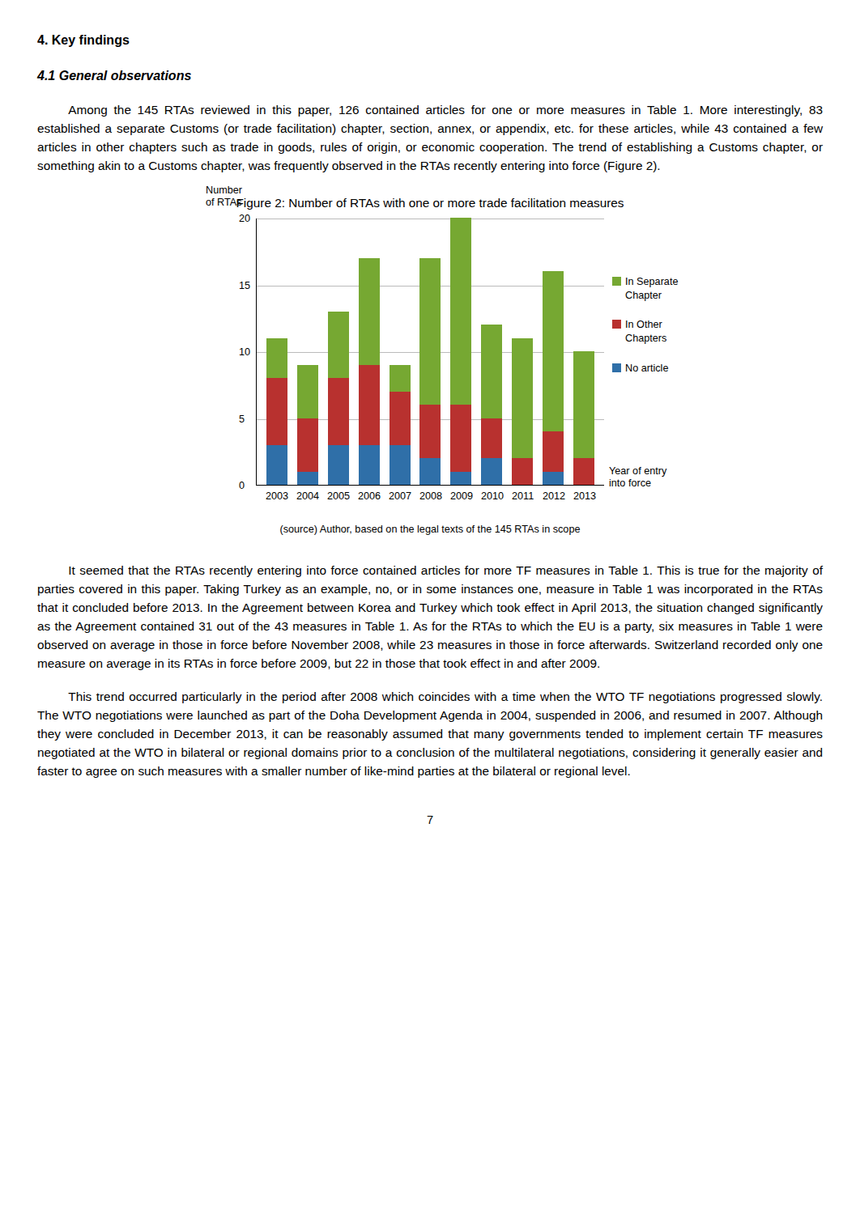4. Key findings
4.1 General observations
Among the 145 RTAs reviewed in this paper, 126 contained articles for one or more measures in Table 1. More interestingly, 83 established a separate Customs (or trade facilitation) chapter, section, annex, or appendix, etc. for these articles, while 43 contained a few articles in other chapters such as trade in goods, rules of origin, or economic cooperation. The trend of establishing a Customs chapter, or something akin to a Customs chapter, was frequently observed in the RTAs recently entering into force (Figure 2).
Figure 2: Number of RTAs with one or more trade facilitation measures
Number
of RTAs
20
15
10
5
0
Year of entry
into force
In Separate
Chapter
In Other
Chapters
No article
20032004200520062007200820092010201120122013
(source) Author, based on the legal texts of the 145 RTAs in scope
It seemed that the RTAs recently entering into force contained articles for more TF measures in Table 1. This is true for the majority of parties covered in this paper. Taking Turkey as an example, no, or in some instances one, measure in Table 1 was incorporated in the RTAs that it concluded before 2013. In the Agreement between Korea and Turkey which took effect in April 2013, the situation changed significantly as the Agreement contained 31 out of the 43 measures in Table 1. As for the RTAs to which the EU is a party, six measures in Table 1 were observed on average in those in force before November 2008, while 23 measures in those in force afterwards. Switzerland recorded only one measure on average in its RTAs in force before 2009, but 22 in those that took effect in and after 2009.
This trend occurred particularly in the period after 2008 which coincides with a time when the WTO TF negotiations progressed slowly. The WTO negotiations were launched as part of the Doha Development Agenda in 2004, suspended in 2006, and resumed in 2007. Although they were concluded in December 2013, it can be reasonably assumed that many governments tended to implement certain TF measures negotiated at the WTO in bilateral or regional domains prior to a conclusion of the multilateral negotiations, considering it generally easier and faster to agree on such measures with a smaller number of like-mind parties at the bilateral or regional level.
7